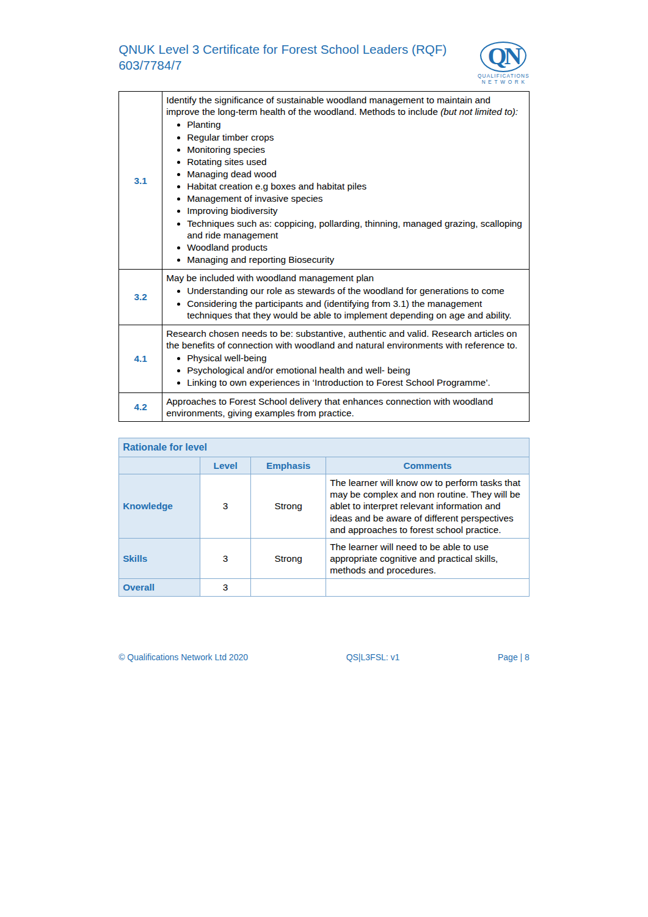QNUK Level 3 Certificate for Forest School Leaders (RQF)
603/7784/7
QN
QUALIFICATIONS
N E T W O R K
| 3.1 | Identify the significance of sustainable woodland management to maintain and improve the long-term health of the woodland. Methods to include (but not limited to): Planting Regular timber crops Monitoring species Rotating sites used Managing dead wood Habitat creation e.g boxes and habitat piles Management of invasive species Improving biodiversity Techniques such as: coppicing, pollarding, thinning, managed grazing, scalloping and ride management Woodland products Managing and reporting Biosecurity |
| 3.2 | May be included with woodland management plan Understanding our role as stewards of the woodland for generations to come Considering the participants and (identifying from 3.1) the management techniques that they would be able to implement depending on age and ability. |
| 4.1 | Research chosen needs to be: substantive, authentic and valid. Research articles on the benefits of connection with woodland and natural environments with reference to. Physical well-being Psychological and/or emotional health and well- being Linking to own experiences in ‘Introduction to Forest School Programme’. |
| 4.2 | Approaches to Forest School delivery that enhances connection with woodland environments, giving examples from practice. |
| Rationale for level |
| | Level | Emphasis | Comments |
| Knowledge | 3 | Strong | The learner will know ow to perform tasks that may be complex and non routine. They will be ablet to interpret relevant information and ideas and be aware of different perspectives and approaches to forest school practice. |
| Skills | 3 | Strong | The learner will need to be able to use appropriate cognitive and practical skills, methods and procedures. |
| Overall | 3 | | |
© Qualifications Network Ltd 2020
QS|L3FSL: v1
Page | 8